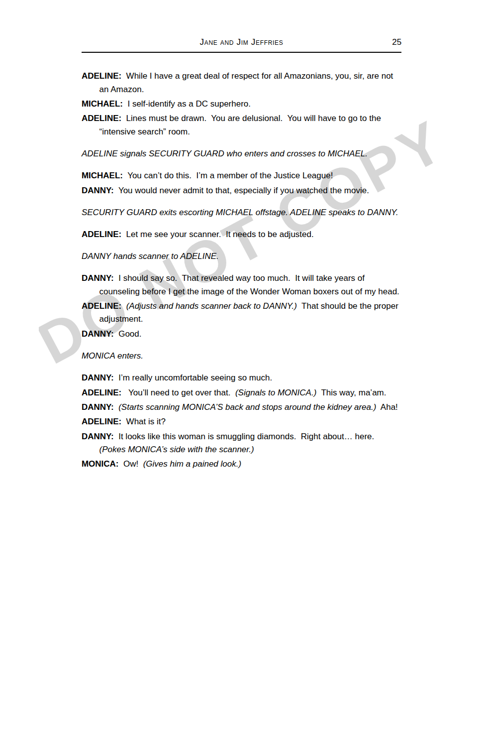Jane and Jim Jeffries 25
DO NOT COPY
ADELINE: While I have a great deal of respect for all Amazonians, you, sir, are not an Amazon.
MICHAEL: I self-identify as a DC superhero.
ADELINE: Lines must be drawn. You are delusional. You will have to go to the “intensive search” room.
ADELINE signals SECURITY GUARD who enters and crosses to MICHAEL.
MICHAEL: You can’t do this. I’m a member of the Justice League!
DANNY: You would never admit to that, especially if you watched the movie.
SECURITY GUARD exits escorting MICHAEL offstage. ADELINE speaks to DANNY.
ADELINE: Let me see your scanner. It needs to be adjusted.
DANNY hands scanner to ADELINE.
DANNY: I should say so. That revealed way too much. It will take years of counseling before I get the image of the Wonder Woman boxers out of my head.
ADELINE: (Adjusts and hands scanner back to DANNY.) That should be the proper adjustment.
DANNY: Good.
MONICA enters.
DANNY: I’m really uncomfortable seeing so much.
ADELINE: You’ll need to get over that. (Signals to MONICA.) This way, ma’am.
DANNY: (Starts scanning MONICA’S back and stops around the kidney area.) Aha!
ADELINE: What is it?
DANNY: It looks like this woman is smuggling diamonds. Right about… here. (Pokes MONICA’s side with the scanner.)
MONICA: Ow! (Gives him a pained look.)